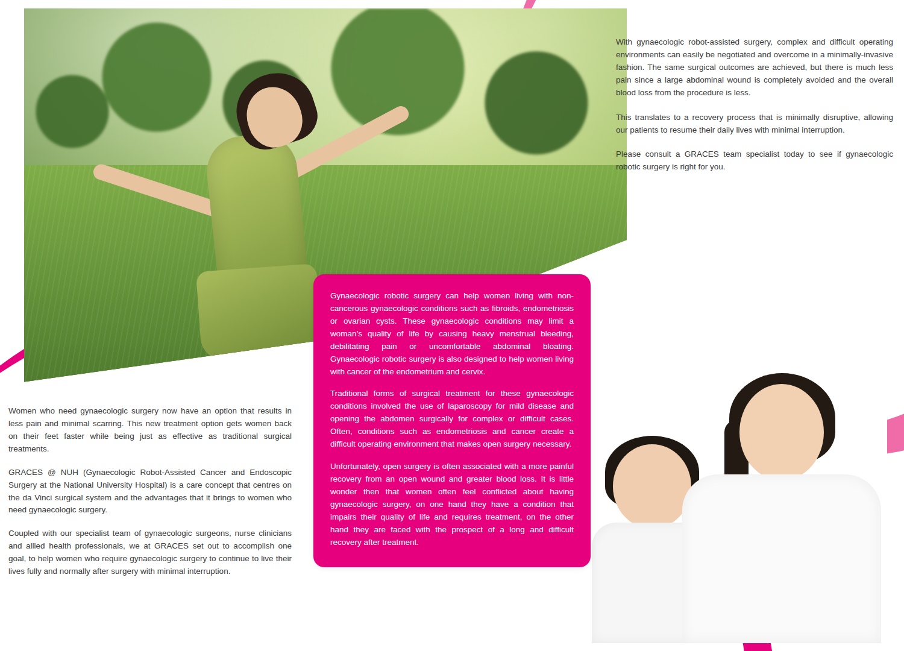GRACES @ NUH — Gynaecologic Robot-Assisted Cancer and Endoscopic Surgery
Women who need gynaecologic surgery now have an option that results in less pain and minimal scarring. This new treatment option gets women back on their feet faster while being just as effective as traditional surgical treatments.
GRACES @ NUH (Gynaecologic Robot-Assisted Cancer and Endoscopic Surgery at the National University Hospital) is a care concept that centres on the da Vinci surgical system and the advantages that it brings to women who need gynaecologic surgery.
Coupled with our specialist team of gynaecologic surgeons, nurse clinicians and allied health professionals, we at GRACES set out to accomplish one goal, to help women who require gynaecologic surgery to continue to live their lives fully and normally after surgery with minimal interruption.
Gynaecologic robotic surgery can help women living with non-cancerous gynaecologic conditions such as fibroids, endometriosis or ovarian cysts. These gynaecologic conditions may limit a woman’s quality of life by causing heavy menstrual bleeding, debilitating pain or uncomfortable abdominal bloating. Gynaecologic robotic surgery is also designed to help women living with cancer of the endometrium and cervix.
Traditional forms of surgical treatment for these gynaecologic conditions involved the use of laparoscopy for mild disease and opening the abdomen surgically for complex or difficult cases. Often, conditions such as endometriosis and cancer create a difficult operating environment that makes open surgery necessary.
Unfortunately, open surgery is often associated with a more painful recovery from an open wound and greater blood loss. It is little wonder then that women often feel conflicted about having gynaecologic surgery, on one hand they have a condition that impairs their quality of life and requires treatment, on the other hand they are faced with the prospect of a long and difficult recovery after treatment.
With gynaecologic robot-assisted surgery, complex and difficult operating environments can easily be negotiated and overcome in a minimally-invasive fashion. The same surgical outcomes are achieved, but there is much less pain since a large abdominal wound is completely avoided and the overall blood loss from the procedure is less.
This translates to a recovery process that is minimally disruptive, allowing our patients to resume their daily lives with minimal interruption.
Please consult a GRACES team specialist today to see if gynaecologic robotic surgery is right for you.